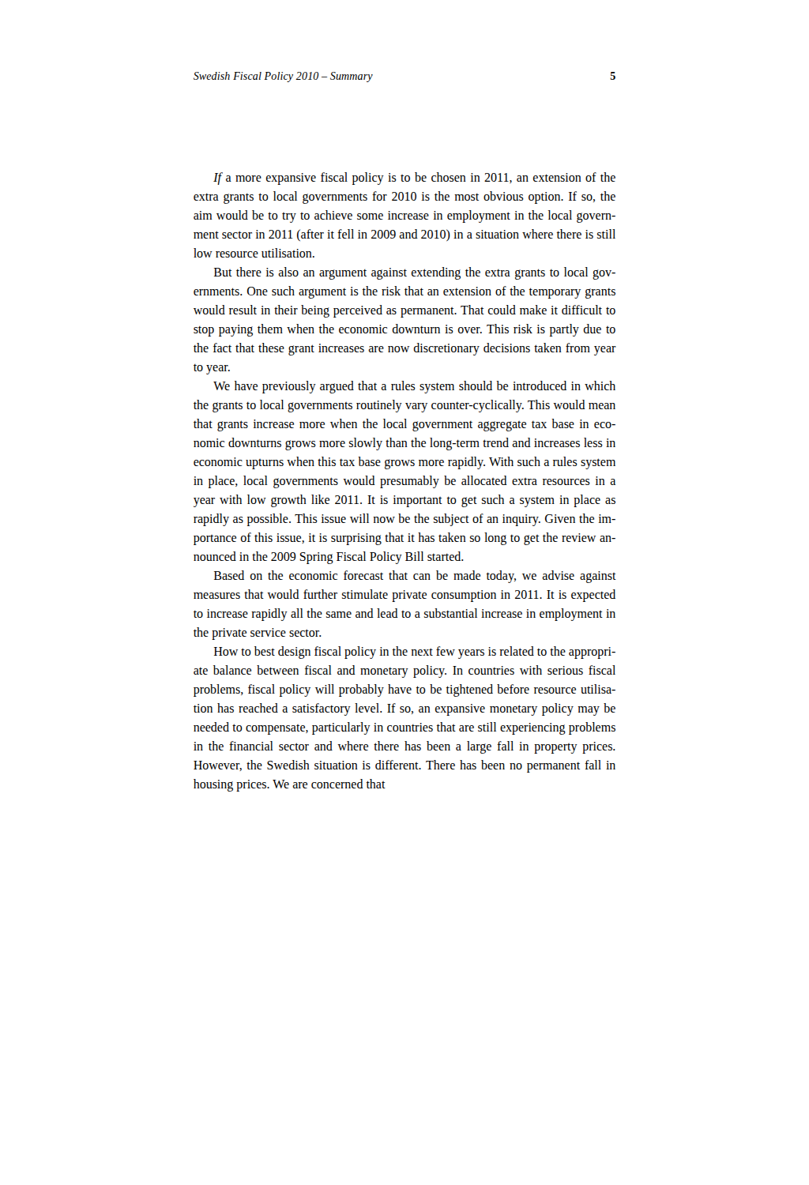Swedish Fiscal Policy 2010 – Summary 5
If a more expansive fiscal policy is to be chosen in 2011, an extension of the extra grants to local governments for 2010 is the most obvious option. If so, the aim would be to try to achieve some increase in employment in the local government sector in 2011 (after it fell in 2009 and 2010) in a situation where there is still low resource utilisation.
But there is also an argument against extending the extra grants to local governments. One such argument is the risk that an extension of the temporary grants would result in their being perceived as permanent. That could make it difficult to stop paying them when the economic downturn is over. This risk is partly due to the fact that these grant increases are now discretionary decisions taken from year to year.
We have previously argued that a rules system should be introduced in which the grants to local governments routinely vary counter-cyclically. This would mean that grants increase more when the local government aggregate tax base in economic downturns grows more slowly than the long-term trend and increases less in economic upturns when this tax base grows more rapidly. With such a rules system in place, local governments would presumably be allocated extra resources in a year with low growth like 2011. It is important to get such a system in place as rapidly as possible. This issue will now be the subject of an inquiry. Given the importance of this issue, it is surprising that it has taken so long to get the review announced in the 2009 Spring Fiscal Policy Bill started.
Based on the economic forecast that can be made today, we advise against measures that would further stimulate private consumption in 2011. It is expected to increase rapidly all the same and lead to a substantial increase in employment in the private service sector.
How to best design fiscal policy in the next few years is related to the appropriate balance between fiscal and monetary policy. In countries with serious fiscal problems, fiscal policy will probably have to be tightened before resource utilisation has reached a satisfactory level. If so, an expansive monetary policy may be needed to compensate, particularly in countries that are still experiencing problems in the financial sector and where there has been a large fall in property prices. However, the Swedish situation is different. There has been no permanent fall in housing prices. We are concerned that